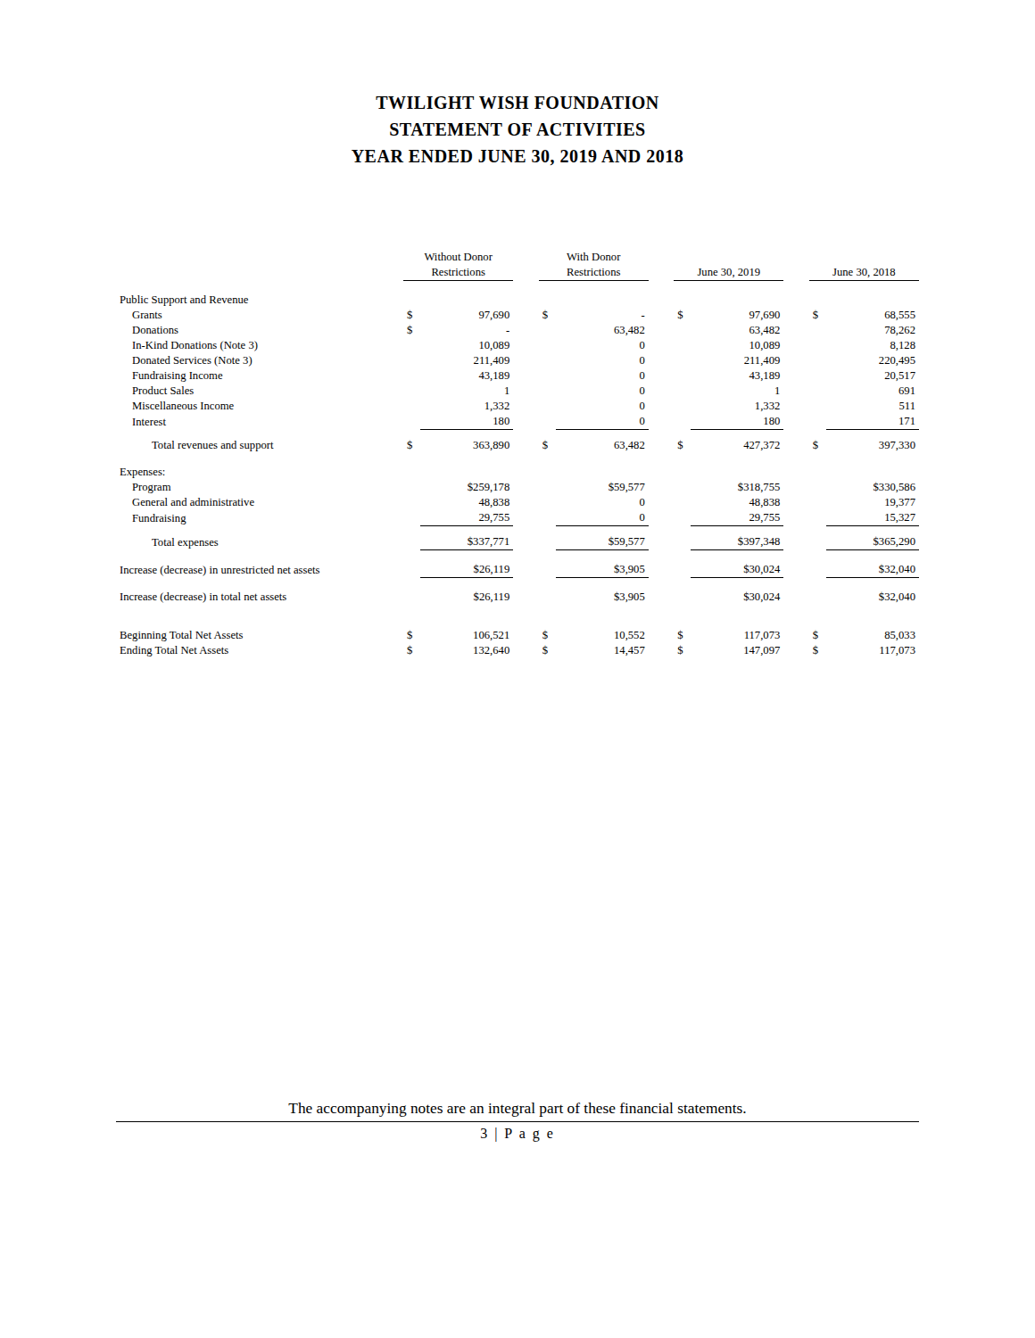TWILIGHT WISH FOUNDATION
STATEMENT OF ACTIVITIES
YEAR ENDED JUNE 30, 2019 AND 2018
| | Without Donor | | With Donor | | | | |
| | Restrictions | | Restrictions | | June 30, 2019 | | June 30, 2018 |
| Public Support and Revenue | |
| Grants | $ | 97,690 | | $ | - | | $ | 97,690 | | $ | 68,555 |
| Donations | $ | - | | | 63,482 | | | 63,482 | | | 78,262 |
| In-Kind Donations (Note 3) | | 10,089 | | | 0 | | | 10,089 | | | 8,128 |
| Donated Services (Note 3) | | 211,409 | | | 0 | | | 211,409 | | | 220,495 |
| Fundraising Income | | 43,189 | | | 0 | | | 43,189 | | | 20,517 |
| Product Sales | | 1 | | | 0 | | | 1 | | | 691 |
| Miscellaneous Income | | 1,332 | | | 0 | | | 1,332 | | | 511 |
| Interest | | 180 | | | 0 | | | 180 | | | 171 |
| Total revenues and support | $ | 363,890 | | $ | 63,482 | | $ | 427,372 | | $ | 397,330 |
| Expenses: | |
| Program | | $259,178 | | | $59,577 | | | $318,755 | | | $330,586 |
| General and administrative | | 48,838 | | | 0 | | | 48,838 | | | 19,377 |
| Fundraising | | 29,755 | | | 0 | | | 29,755 | | | 15,327 |
| Total expenses | | $337,771 | | | $59,577 | | | $397,348 | | | $365,290 |
| Increase (decrease) in unrestricted net assets | | $26,119 | | | $3,905 | | | $30,024 | | | $32,040 |
| Increase (decrease) in total net assets | | $26,119 | | | $3,905 | | | $30,024 | | | $32,040 |
| Beginning Total Net Assets | $ | 106,521 | | $ | 10,552 | | $ | 117,073 | | $ | 85,033 |
| Ending Total Net Assets | $ | 132,640 | | $ | 14,457 | | $ | 147,097 | | $ | 117,073 |
The accompanying notes are an integral part of these financial statements.
3 | P a g e